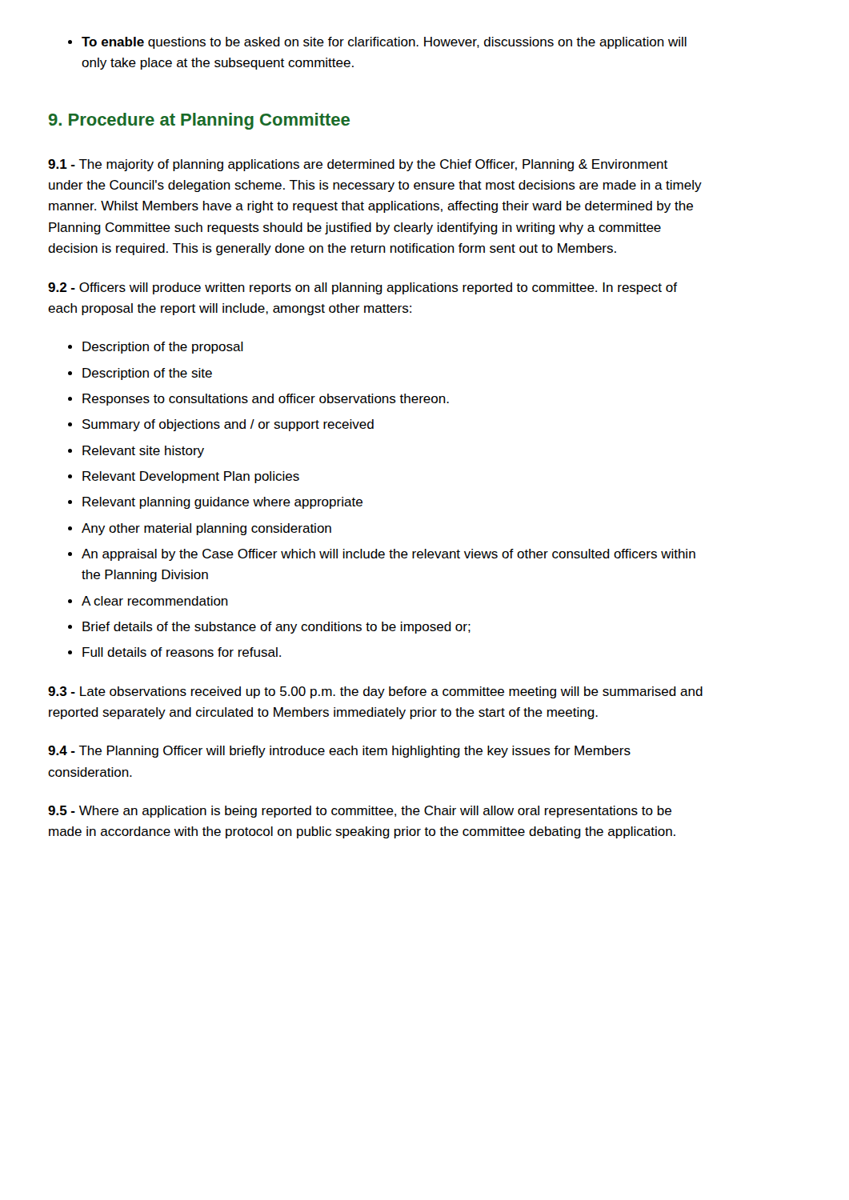To enable questions to be asked on site for clarification. However, discussions on the application will only take place at the subsequent committee.
9. Procedure at Planning Committee
9.1 - The majority of planning applications are determined by the Chief Officer, Planning & Environment under the Council's delegation scheme. This is necessary to ensure that most decisions are made in a timely manner. Whilst Members have a right to request that applications, affecting their ward be determined by the Planning Committee such requests should be justified by clearly identifying in writing why a committee decision is required. This is generally done on the return notification form sent out to Members.
9.2 - Officers will produce written reports on all planning applications reported to committee. In respect of each proposal the report will include, amongst other matters:
Description of the proposal
Description of the site
Responses to consultations and officer observations thereon.
Summary of objections and / or support received
Relevant site history
Relevant Development Plan policies
Relevant planning guidance where appropriate
Any other material planning consideration
An appraisal by the Case Officer which will include the relevant views of other consulted officers within the Planning Division
A clear recommendation
Brief details of the substance of any conditions to be imposed or;
Full details of reasons for refusal.
9.3 - Late observations received up to 5.00 p.m. the day before a committee meeting will be summarised and reported separately and circulated to Members immediately prior to the start of the meeting.
9.4 - The Planning Officer will briefly introduce each item highlighting the key issues for Members consideration.
9.5 - Where an application is being reported to committee, the Chair will allow oral representations to be made in accordance with the protocol on public speaking prior to the committee debating the application.